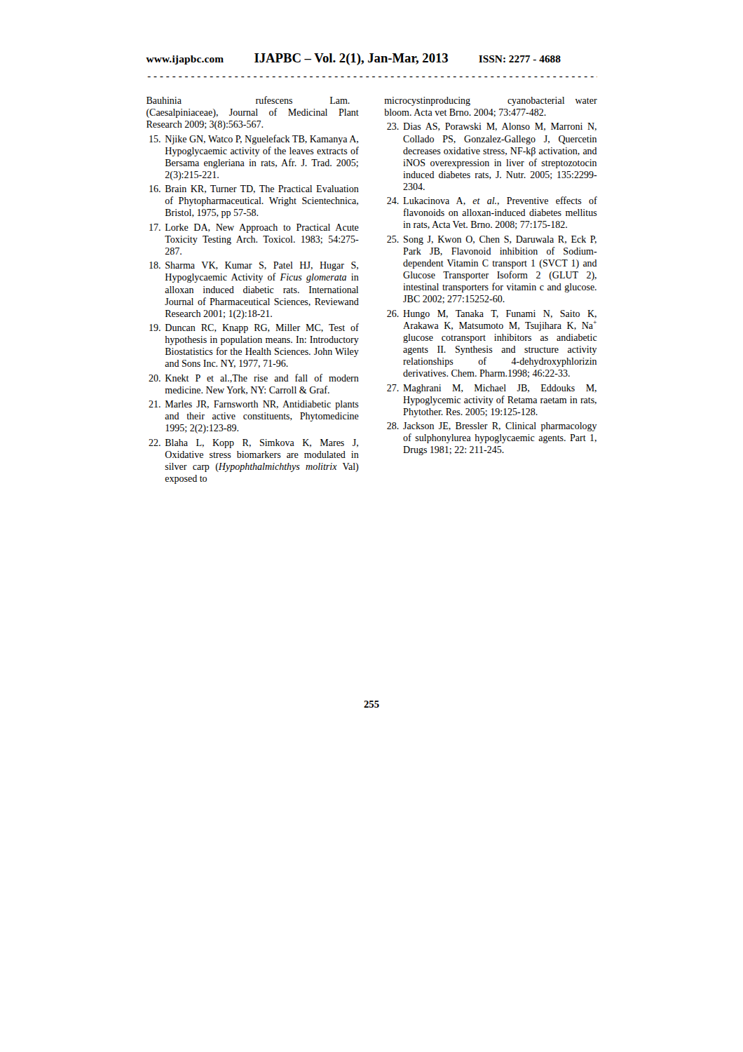www.ijapbc.com IJAPBC – Vol. 2(1), Jan-Mar, 2013 ISSN: 2277 - 4688
-----------------------------------------------------------------------------
Bauhinia rufescens Lam. (Caesalpiniaceae), Journal of Medicinal Plant Research 2009; 3(8):563-567.
15. Njike GN, Watco P, Nguelefack TB, Kamanya A, Hypoglycaemic activity of the leaves extracts of Bersama engleriana in rats, Afr. J. Trad. 2005; 2(3):215-221.
16. Brain KR, Turner TD, The Practical Evaluation of Phytopharmaceutical. Wright Scientechnica, Bristol, 1975, pp 57-58.
17. Lorke DA, New Approach to Practical Acute Toxicity Testing Arch. Toxicol. 1983; 54:275-287.
18. Sharma VK, Kumar S, Patel HJ, Hugar S, Hypoglycaemic Activity of Ficus glomerata in alloxan induced diabetic rats. International Journal of Pharmaceutical Sciences, Reviewand Research 2001; 1(2):18-21.
19. Duncan RC, Knapp RG, Miller MC, Test of hypothesis in population means. In: Introductory Biostatistics for the Health Sciences. John Wiley and Sons Inc. NY, 1977, 71-96.
20. Knekt P et al.,The rise and fall of modern medicine. New York, NY: Carroll & Graf.
21. Marles JR, Farnsworth NR, Antidiabetic plants and their active constituents, Phytomedicine 1995; 2(2):123-89.
22. Blaha L, Kopp R, Simkova K, Mares J, Oxidative stress biomarkers are modulated in silver carp (Hypophthalmichthys molitrix Val) exposed to
microcystinproducing cyanobacterial water bloom. Acta vet Brno. 2004; 73:477-482.
23. Dias AS, Porawski M, Alonso M, Marroni N, Collado PS, Gonzalez-Gallego J, Quercetin decreases oxidative stress, NF-kβ activation, and iNOS overexpression in liver of streptozotocin induced diabetes rats, J. Nutr. 2005; 135:2299-2304.
24. Lukacinova A, et al., Preventive effects of flavonoids on alloxan-induced diabetes mellitus in rats, Acta Vet. Brno. 2008; 77:175-182.
25. Song J, Kwon O, Chen S, Daruwala R, Eck P, Park JB, Flavonoid inhibition of Sodium-dependent Vitamin C transport 1 (SVCT 1) and Glucose Transporter Isoform 2 (GLUT 2), intestinal transporters for vitamin c and glucose. JBC 2002; 277:15252-60.
26. Hungo M, Tanaka T, Funami N, Saito K, Arakawa K, Matsumoto M, Tsujihara K, Na+ glucose cotransport inhibitors as andiabetic agents II. Synthesis and structure activity relationships of 4-dehydroxyphlorizin derivatives. Chem. Pharm.1998; 46:22-33.
27. Maghrani M, Michael JB, Eddouks M, Hypoglycemic activity of Retama raetam in rats, Phytother. Res. 2005; 19:125-128.
28. Jackson JE, Bressler R, Clinical pharmacology of sulphonylurea hypoglycaemic agents. Part 1, Drugs 1981; 22: 211-245.
255